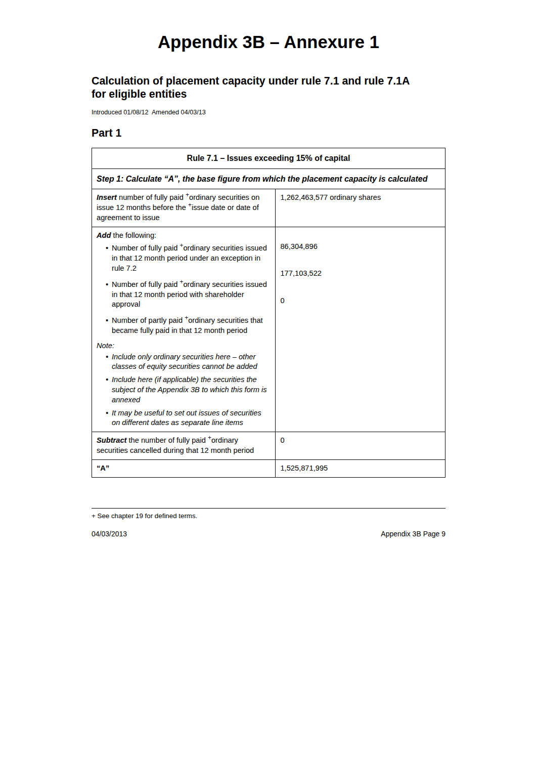Appendix 3B – Annexure 1
Calculation of placement capacity under rule 7.1 and rule 7.1A
for eligible entities
Introduced 01/08/12 Amended 04/03/13
Part 1
| Rule 7.1 – Issues exceeding 15% of capital |
| --- |
| Step 1: Calculate “A”, the base figure from which the placement capacity is calculated |
| Insert number of fully paid + ordinary securities on issue 12 months before the + issue date or date of agreement to issue | 1,262,463,577 ordinary shares |
| Add the following: Number of fully paid + ordinary securities issued in that 12 month period under an exception in rule 7.2 Number of fully paid + ordinary securities issued in that 12 month period with shareholder approval Number of partly paid + ordinary securities that became fully paid in that 12 month period Note: Include only ordinary securities here – other classes of equity securities cannot be added Include here (if applicable) the securities the subject of the Appendix 3B to which this form is annexed It may be useful to set out issues of securities on different dates as separate line items | 86,304,896 177,103,522 0 |
| Subtract the number of fully paid + ordinary securities cancelled during that 12 month period | 0 |
| “A” | 1,525,871,995 |
+ See chapter 19 for defined terms.
04/03/2013 Appendix 3B Page 9